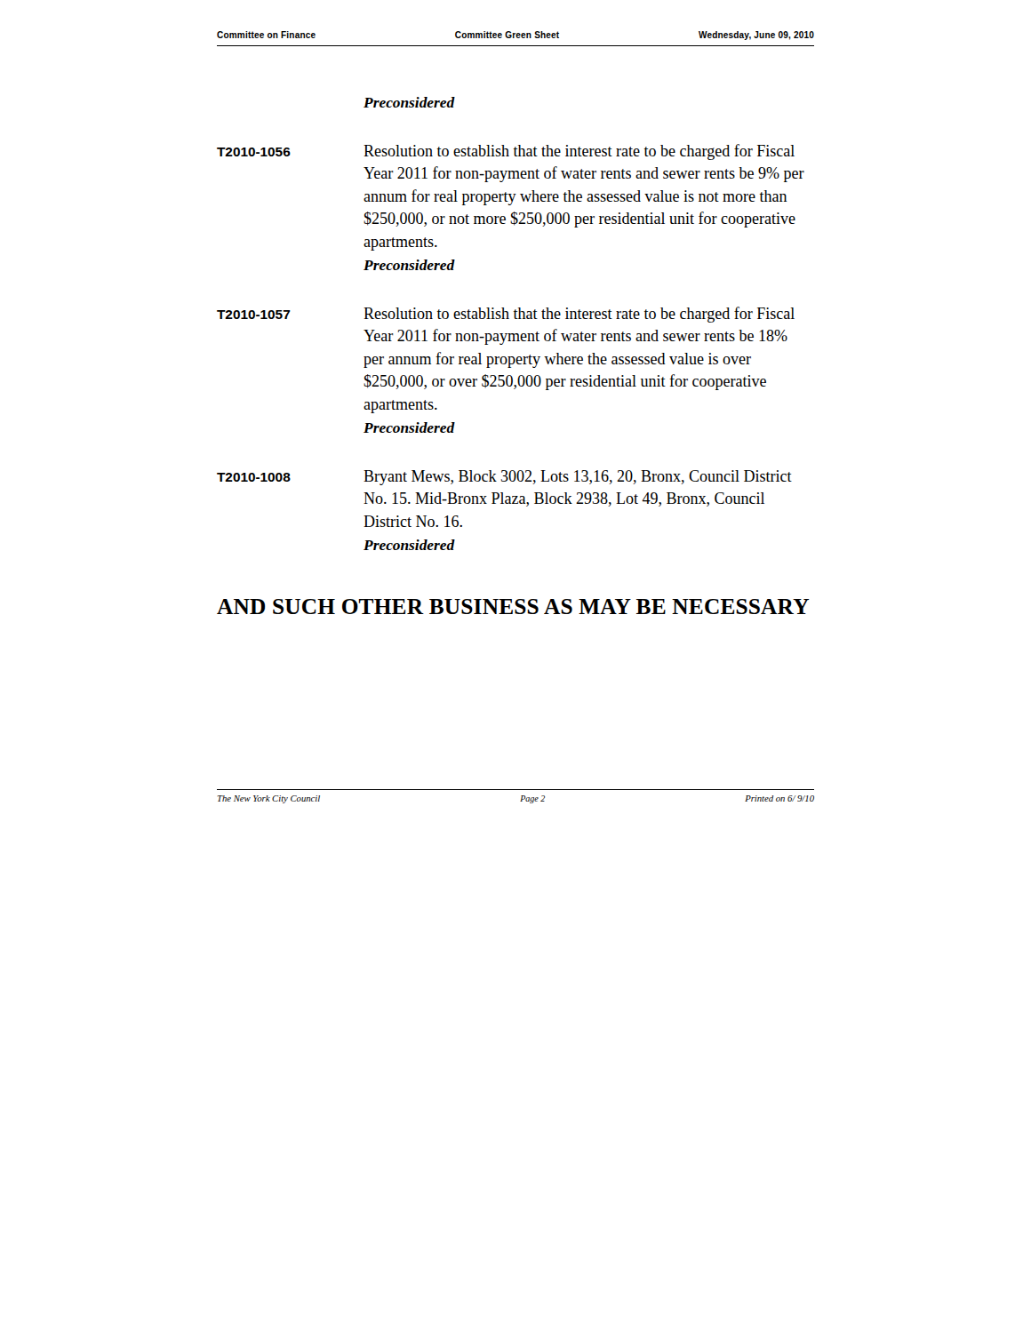Committee on Finance
Committee Green Sheet
Wednesday, June 09, 2010
Preconsidered
T2010-1056
Resolution to establish that the interest rate to be charged for Fiscal Year 2011 for non-payment of water rents and sewer rents be 9% per annum for real property where the assessed value is not more than $250,000, or not more $250,000 per residential unit for cooperative apartments.
Preconsidered
T2010-1057
Resolution to establish that the interest rate to be charged for Fiscal Year 2011 for non-payment of water rents and sewer rents be 18% per annum for real property where the assessed value is over $250,000, or over $250,000 per residential unit for cooperative apartments.
Preconsidered
T2010-1008
Bryant Mews, Block 3002, Lots 13,16, 20, Bronx, Council District No. 15. Mid-Bronx Plaza, Block 2938, Lot 49, Bronx, Council District No. 16.
Preconsidered
AND SUCH OTHER BUSINESS AS MAY BE NECESSARY
The New York City Council
Page 2
Printed on 6/ 9/10